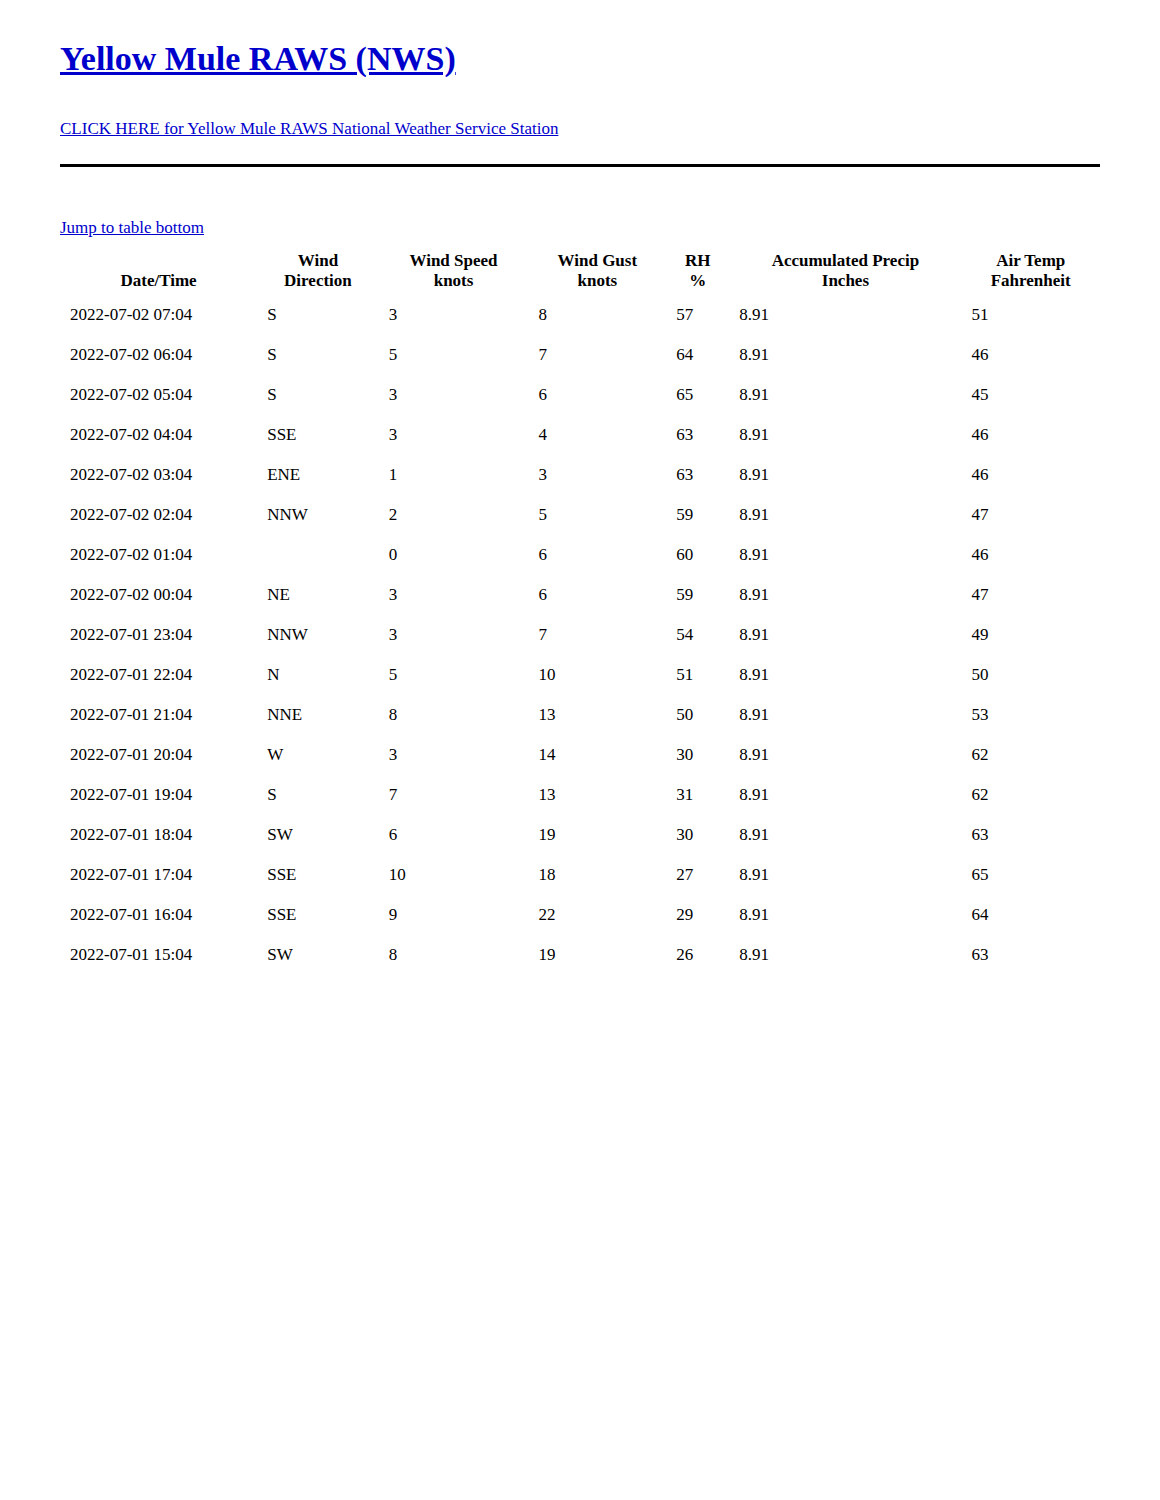Yellow Mule RAWS (NWS)
CLICK HERE for Yellow Mule RAWS National Weather Service Station
Jump to table bottom
| Date/Time | Wind Direction | Wind Speed knots | Wind Gust knots | RH % | Accumulated Precip Inches | Air Temp Fahrenheit |
| --- | --- | --- | --- | --- | --- | --- |
| 2022-07-02 07:04 | S | 3 | 8 | 57 | 8.91 | 51 |
| 2022-07-02 06:04 | S | 5 | 7 | 64 | 8.91 | 46 |
| 2022-07-02 05:04 | S | 3 | 6 | 65 | 8.91 | 45 |
| 2022-07-02 04:04 | SSE | 3 | 4 | 63 | 8.91 | 46 |
| 2022-07-02 03:04 | ENE | 1 | 3 | 63 | 8.91 | 46 |
| 2022-07-02 02:04 | NNW | 2 | 5 | 59 | 8.91 | 47 |
| 2022-07-02 01:04 | | 0 | 6 | 60 | 8.91 | 46 |
| 2022-07-02 00:04 | NE | 3 | 6 | 59 | 8.91 | 47 |
| 2022-07-01 23:04 | NNW | 3 | 7 | 54 | 8.91 | 49 |
| 2022-07-01 22:04 | N | 5 | 10 | 51 | 8.91 | 50 |
| 2022-07-01 21:04 | NNE | 8 | 13 | 50 | 8.91 | 53 |
| 2022-07-01 20:04 | W | 3 | 14 | 30 | 8.91 | 62 |
| 2022-07-01 19:04 | S | 7 | 13 | 31 | 8.91 | 62 |
| 2022-07-01 18:04 | SW | 6 | 19 | 30 | 8.91 | 63 |
| 2022-07-01 17:04 | SSE | 10 | 18 | 27 | 8.91 | 65 |
| 2022-07-01 16:04 | SSE | 9 | 22 | 29 | 8.91 | 64 |
| 2022-07-01 15:04 | SW | 8 | 19 | 26 | 8.91 | 63 |